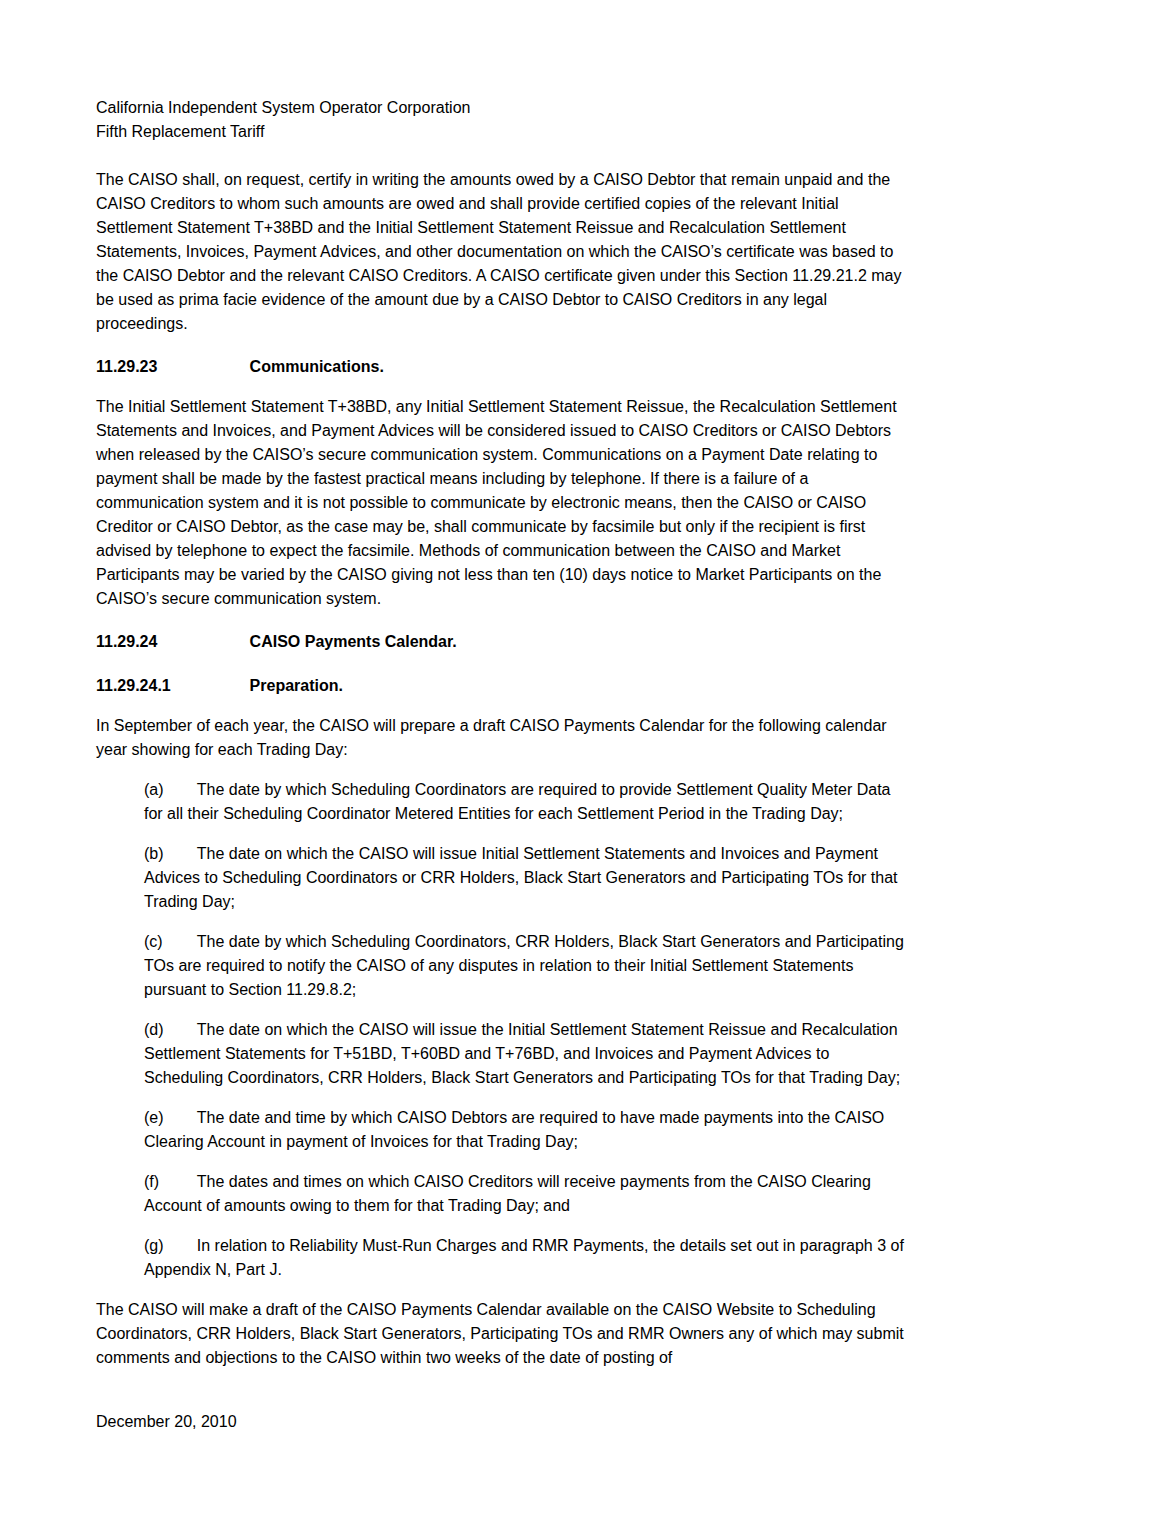California Independent System Operator Corporation
Fifth Replacement Tariff
The CAISO shall, on request, certify in writing the amounts owed by a CAISO Debtor that remain unpaid and the CAISO Creditors to whom such amounts are owed and shall provide certified copies of the relevant Initial Settlement Statement T+38BD and the Initial Settlement Statement Reissue and Recalculation Settlement Statements, Invoices, Payment Advices, and other documentation on which the CAISO’s certificate was based to the CAISO Debtor and the relevant CAISO Creditors. A CAISO certificate given under this Section 11.29.21.2 may be used as prima facie evidence of the amount due by a CAISO Debtor to CAISO Creditors in any legal proceedings.
11.29.23 Communications.
The Initial Settlement Statement T+38BD, any Initial Settlement Statement Reissue, the Recalculation Settlement Statements and Invoices, and Payment Advices will be considered issued to CAISO Creditors or CAISO Debtors when released by the CAISO’s secure communication system. Communications on a Payment Date relating to payment shall be made by the fastest practical means including by telephone. If there is a failure of a communication system and it is not possible to communicate by electronic means, then the CAISO or CAISO Creditor or CAISO Debtor, as the case may be, shall communicate by facsimile but only if the recipient is first advised by telephone to expect the facsimile. Methods of communication between the CAISO and Market Participants may be varied by the CAISO giving not less than ten (10) days notice to Market Participants on the CAISO’s secure communication system.
11.29.24 CAISO Payments Calendar.
11.29.24.1 Preparation.
In September of each year, the CAISO will prepare a draft CAISO Payments Calendar for the following calendar year showing for each Trading Day:
(a) The date by which Scheduling Coordinators are required to provide Settlement Quality Meter Data for all their Scheduling Coordinator Metered Entities for each Settlement Period in the Trading Day;
(b) The date on which the CAISO will issue Initial Settlement Statements and Invoices and Payment Advices to Scheduling Coordinators or CRR Holders, Black Start Generators and Participating TOs for that Trading Day;
(c) The date by which Scheduling Coordinators, CRR Holders, Black Start Generators and Participating TOs are required to notify the CAISO of any disputes in relation to their Initial Settlement Statements pursuant to Section 11.29.8.2;
(d) The date on which the CAISO will issue the Initial Settlement Statement Reissue and Recalculation Settlement Statements for T+51BD, T+60BD and T+76BD, and Invoices and Payment Advices to Scheduling Coordinators, CRR Holders, Black Start Generators and Participating TOs for that Trading Day;
(e) The date and time by which CAISO Debtors are required to have made payments into the CAISO Clearing Account in payment of Invoices for that Trading Day;
(f) The dates and times on which CAISO Creditors will receive payments from the CAISO Clearing Account of amounts owing to them for that Trading Day; and
(g) In relation to Reliability Must-Run Charges and RMR Payments, the details set out in paragraph 3 of Appendix N, Part J.
The CAISO will make a draft of the CAISO Payments Calendar available on the CAISO Website to Scheduling Coordinators, CRR Holders, Black Start Generators, Participating TOs and RMR Owners any of which may submit comments and objections to the CAISO within two weeks of the date of posting of
December 20, 2010